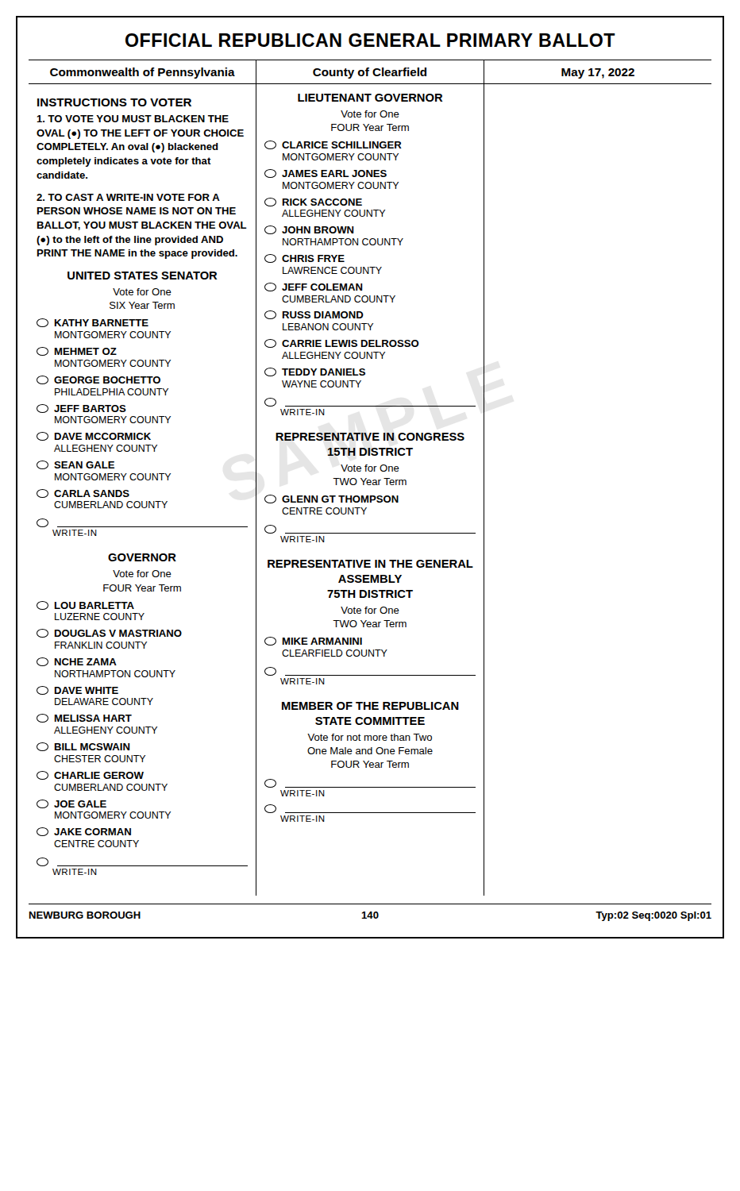SAMPLE
OFFICIAL REPUBLICAN GENERAL PRIMARY BALLOT
Commonwealth of Pennsylvania
County of Clearfield
May 17, 2022
INSTRUCTIONS TO VOTER
1. TO VOTE YOU MUST BLACKEN THE OVAL (●) TO THE LEFT OF YOUR CHOICE COMPLETELY. An oval (●) blackened completely indicates a vote for that candidate.
2. TO CAST A WRITE-IN VOTE FOR A PERSON WHOSE NAME IS NOT ON THE BALLOT, YOU MUST BLACKEN THE OVAL (●) to the left of the line provided AND PRINT THE NAME in the space provided.
UNITED STATES SENATOR
Vote for One
SIX Year Term
Kathy Barnette Montgomery County
Mehmet Oz Montgomery County
George Bochetto Philadelphia County
Jeff Bartos Montgomery County
Dave McCormick Allegheny County
Sean Gale Montgomery County
Carla Sands Cumberland County
WRITE-IN
GOVERNOR
Vote for One
FOUR Year Term
Lou Barletta Luzerne County
Douglas V Mastriano Franklin County
Nche Zama Northampton County
Dave White Delaware County
Melissa Hart Allegheny County
Bill McSwain Chester County
Charlie Gerow Cumberland County
Joe Gale Montgomery County
Jake Corman Centre County
WRITE-IN
LIEUTENANT GOVERNOR
Vote for One
FOUR Year Term
Clarice Schillinger Montgomery County
James Earl Jones Montgomery County
Rick Saccone Allegheny County
John Brown Northampton County
Chris Frye Lawrence County
Jeff Coleman Cumberland County
Russ Diamond Lebanon County
Carrie Lewis DelRosso Allegheny County
Teddy Daniels Wayne County
WRITE-IN
REPRESENTATIVE IN CONGRESS
15TH DISTRICT
Vote for One
TWO Year Term
Glenn GT Thompson Centre County
WRITE-IN
REPRESENTATIVE IN THE GENERAL ASSEMBLY
75TH DISTRICT
Vote for One
TWO Year Term
Mike Armanini Clearfield County
WRITE-IN
MEMBER OF THE REPUBLICAN
STATE COMMITTEE
Vote for not more than Two
One Male and One Female
FOUR Year Term
WRITE-IN
WRITE-IN
NEWBURG BOROUGH
140
Typ:02 Seq:0020 Spl:01